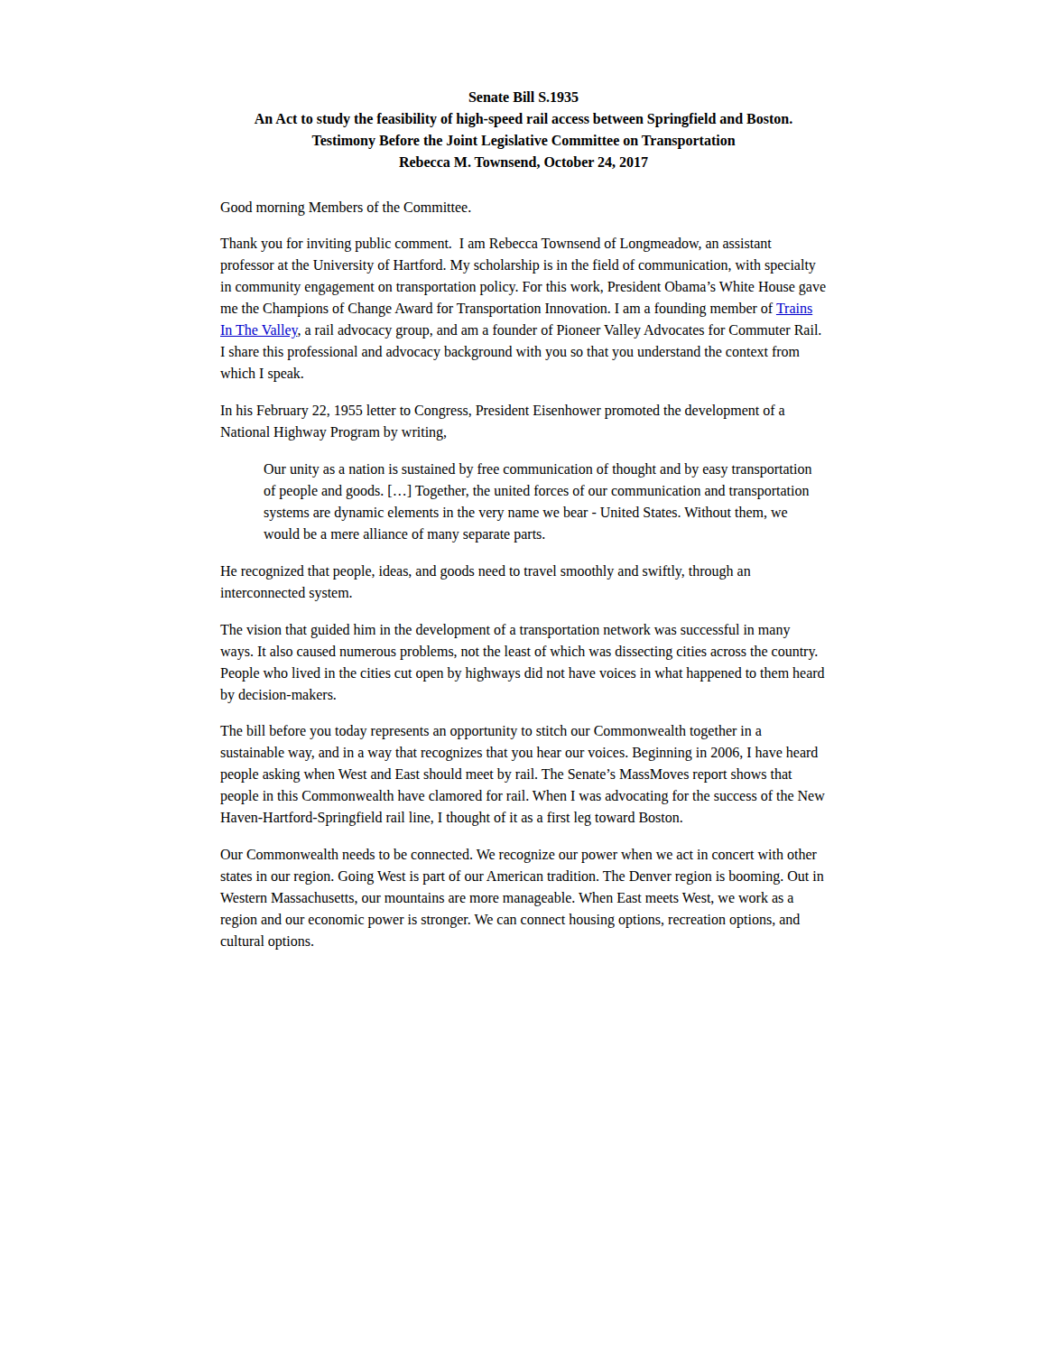Senate Bill S.1935 An Act to study the feasibility of high-speed rail access between Springfield and Boston. Testimony Before the Joint Legislative Committee on Transportation Rebecca M. Townsend, October 24, 2017
Good morning Members of the Committee.
Thank you for inviting public comment. I am Rebecca Townsend of Longmeadow, an assistant professor at the University of Hartford. My scholarship is in the field of communication, with specialty in community engagement on transportation policy. For this work, President Obama’s White House gave me the Champions of Change Award for Transportation Innovation. I am a founding member of Trains In The Valley, a rail advocacy group, and am a founder of Pioneer Valley Advocates for Commuter Rail. I share this professional and advocacy background with you so that you understand the context from which I speak.
In his February 22, 1955 letter to Congress, President Eisenhower promoted the development of a National Highway Program by writing,
Our unity as a nation is sustained by free communication of thought and by easy transportation of people and goods. […] Together, the united forces of our communication and transportation systems are dynamic elements in the very name we bear - United States. Without them, we would be a mere alliance of many separate parts.
He recognized that people, ideas, and goods need to travel smoothly and swiftly, through an interconnected system.
The vision that guided him in the development of a transportation network was successful in many ways. It also caused numerous problems, not the least of which was dissecting cities across the country. People who lived in the cities cut open by highways did not have voices in what happened to them heard by decision-makers.
The bill before you today represents an opportunity to stitch our Commonwealth together in a sustainable way, and in a way that recognizes that you hear our voices. Beginning in 2006, I have heard people asking when West and East should meet by rail. The Senate’s MassMoves report shows that people in this Commonwealth have clamored for rail. When I was advocating for the success of the New Haven-Hartford-Springfield rail line, I thought of it as a first leg toward Boston.
Our Commonwealth needs to be connected. We recognize our power when we act in concert with other states in our region. Going West is part of our American tradition. The Denver region is booming. Out in Western Massachusetts, our mountains are more manageable. When East meets West, we work as a region and our economic power is stronger. We can connect housing options, recreation options, and cultural options.